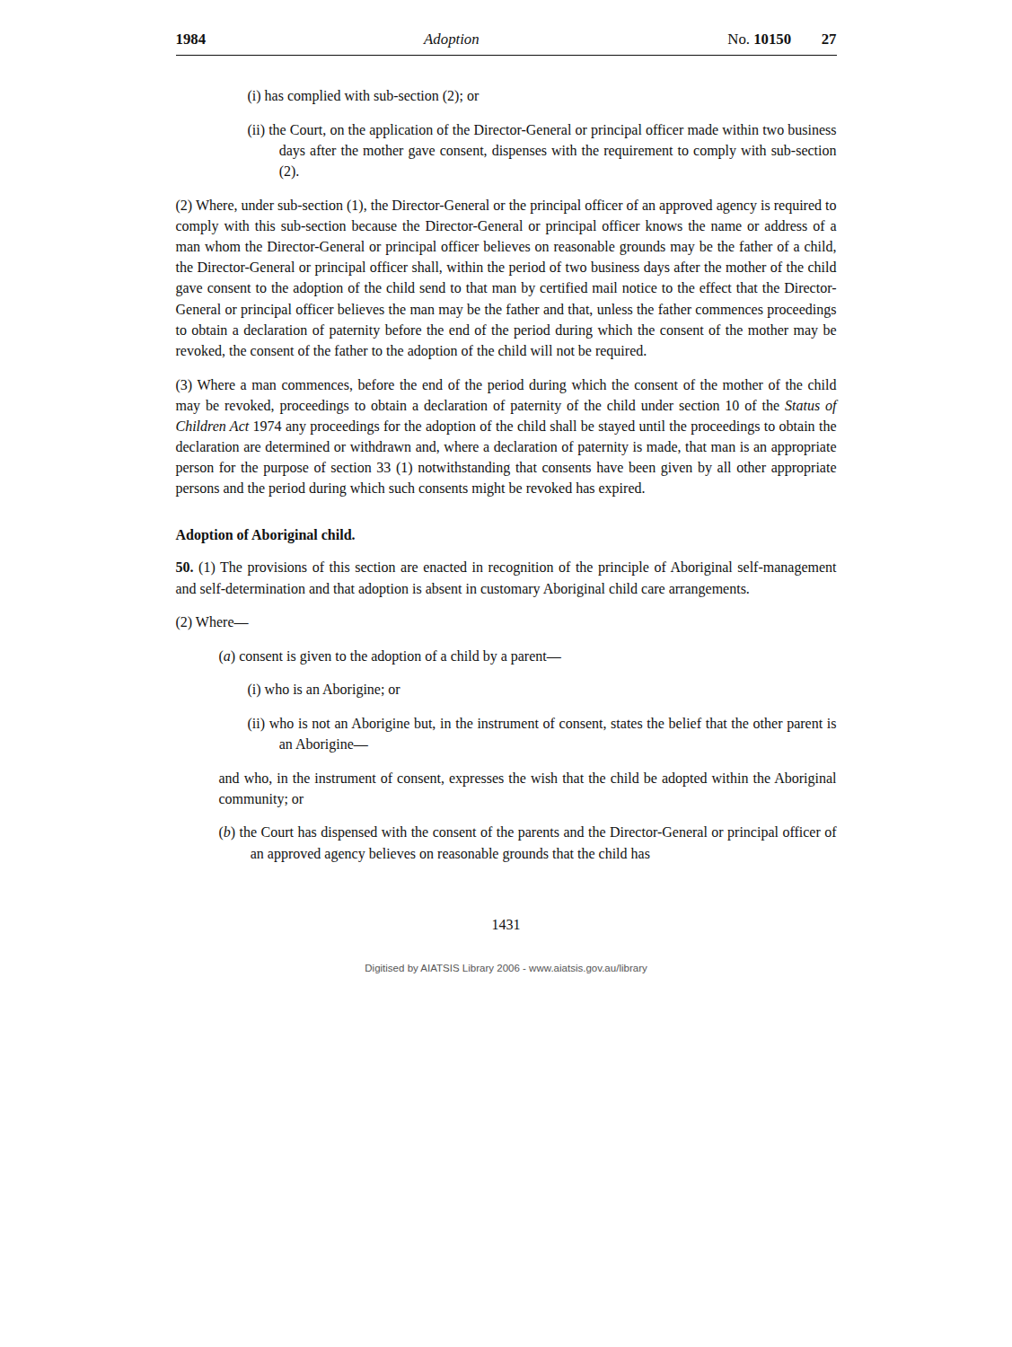1984 Adoption No. 10150 27
(i) has complied with sub-section (2); or
(ii) the Court, on the application of the Director-General or principal officer made within two business days after the mother gave consent, dispenses with the requirement to comply with sub-section (2).
(2) Where, under sub-section (1), the Director-General or the principal officer of an approved agency is required to comply with this sub-section because the Director-General or principal officer knows the name or address of a man whom the Director-General or principal officer believes on reasonable grounds may be the father of a child, the Director-General or principal officer shall, within the period of two business days after the mother of the child gave consent to the adoption of the child send to that man by certified mail notice to the effect that the Director-General or principal officer believes the man may be the father and that, unless the father commences proceedings to obtain a declaration of paternity before the end of the period during which the consent of the mother may be revoked, the consent of the father to the adoption of the child will not be required.
(3) Where a man commences, before the end of the period during which the consent of the mother of the child may be revoked, proceedings to obtain a declaration of paternity of the child under section 10 of the Status of Children Act 1974 any proceedings for the adoption of the child shall be stayed until the proceedings to obtain the declaration are determined or withdrawn and, where a declaration of paternity is made, that man is an appropriate person for the purpose of section 33 (1) notwithstanding that consents have been given by all other appropriate persons and the period during which such consents might be revoked has expired.
Adoption of Aboriginal child.
50. (1) The provisions of this section are enacted in recognition of the principle of Aboriginal self-management and self-determination and that adoption is absent in customary Aboriginal child care arrangements.
(2) Where—
(a) consent is given to the adoption of a child by a parent—
(i) who is an Aborigine; or
(ii) who is not an Aborigine but, in the instrument of consent, states the belief that the other parent is an Aborigine—
and who, in the instrument of consent, expresses the wish that the child be adopted within the Aboriginal community; or
(b) the Court has dispensed with the consent of the parents and the Director-General or principal officer of an approved agency believes on reasonable grounds that the child has
1431
Digitised by AIATSIS Library 2006 - www.aiatsis.gov.au/library